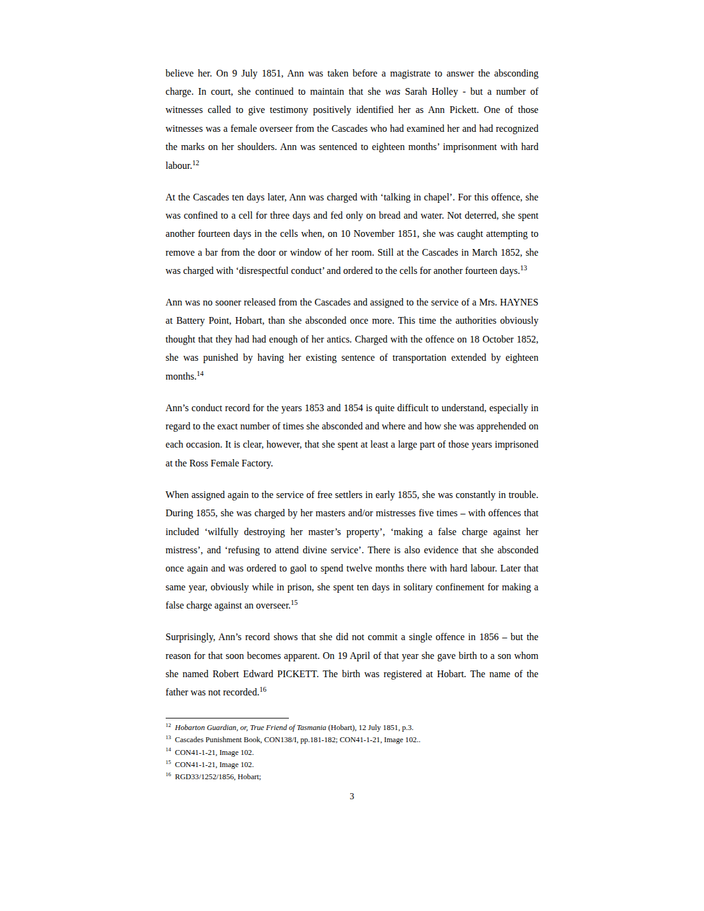believe her. On 9 July 1851, Ann was taken before a magistrate to answer the absconding charge. In court, she continued to maintain that she was Sarah Holley - but a number of witnesses called to give testimony positively identified her as Ann Pickett. One of those witnesses was a female overseer from the Cascades who had examined her and had recognized the marks on her shoulders. Ann was sentenced to eighteen months’ imprisonment with hard labour.12
At the Cascades ten days later, Ann was charged with ‘talking in chapel’. For this offence, she was confined to a cell for three days and fed only on bread and water. Not deterred, she spent another fourteen days in the cells when, on 10 November 1851, she was caught attempting to remove a bar from the door or window of her room. Still at the Cascades in March 1852, she was charged with ‘disrespectful conduct’ and ordered to the cells for another fourteen days.13
Ann was no sooner released from the Cascades and assigned to the service of a Mrs. HAYNES at Battery Point, Hobart, than she absconded once more. This time the authorities obviously thought that they had had enough of her antics. Charged with the offence on 18 October 1852, she was punished by having her existing sentence of transportation extended by eighteen months.14
Ann’s conduct record for the years 1853 and 1854 is quite difficult to understand, especially in regard to the exact number of times she absconded and where and how she was apprehended on each occasion. It is clear, however, that she spent at least a large part of those years imprisoned at the Ross Female Factory.
When assigned again to the service of free settlers in early 1855, she was constantly in trouble. During 1855, she was charged by her masters and/or mistresses five times – with offences that included ‘wilfully destroying her master’s property’, ‘making a false charge against her mistress’, and ‘refusing to attend divine service’. There is also evidence that she absconded once again and was ordered to gaol to spend twelve months there with hard labour. Later that same year, obviously while in prison, she spent ten days in solitary confinement for making a false charge against an overseer.15
Surprisingly, Ann’s record shows that she did not commit a single offence in 1856 – but the reason for that soon becomes apparent. On 19 April of that year she gave birth to a son whom she named Robert Edward PICKETT. The birth was registered at Hobart. The name of the father was not recorded.16
12 Hobarton Guardian, or, True Friend of Tasmania (Hobart), 12 July 1851, p.3.
13 Cascades Punishment Book, CON138/I, pp.181-182; CON41-1-21, Image 102..
14 CON41-1-21, Image 102.
15 CON41-1-21, Image 102.
16 RGD33/1252/1856, Hobart;
3